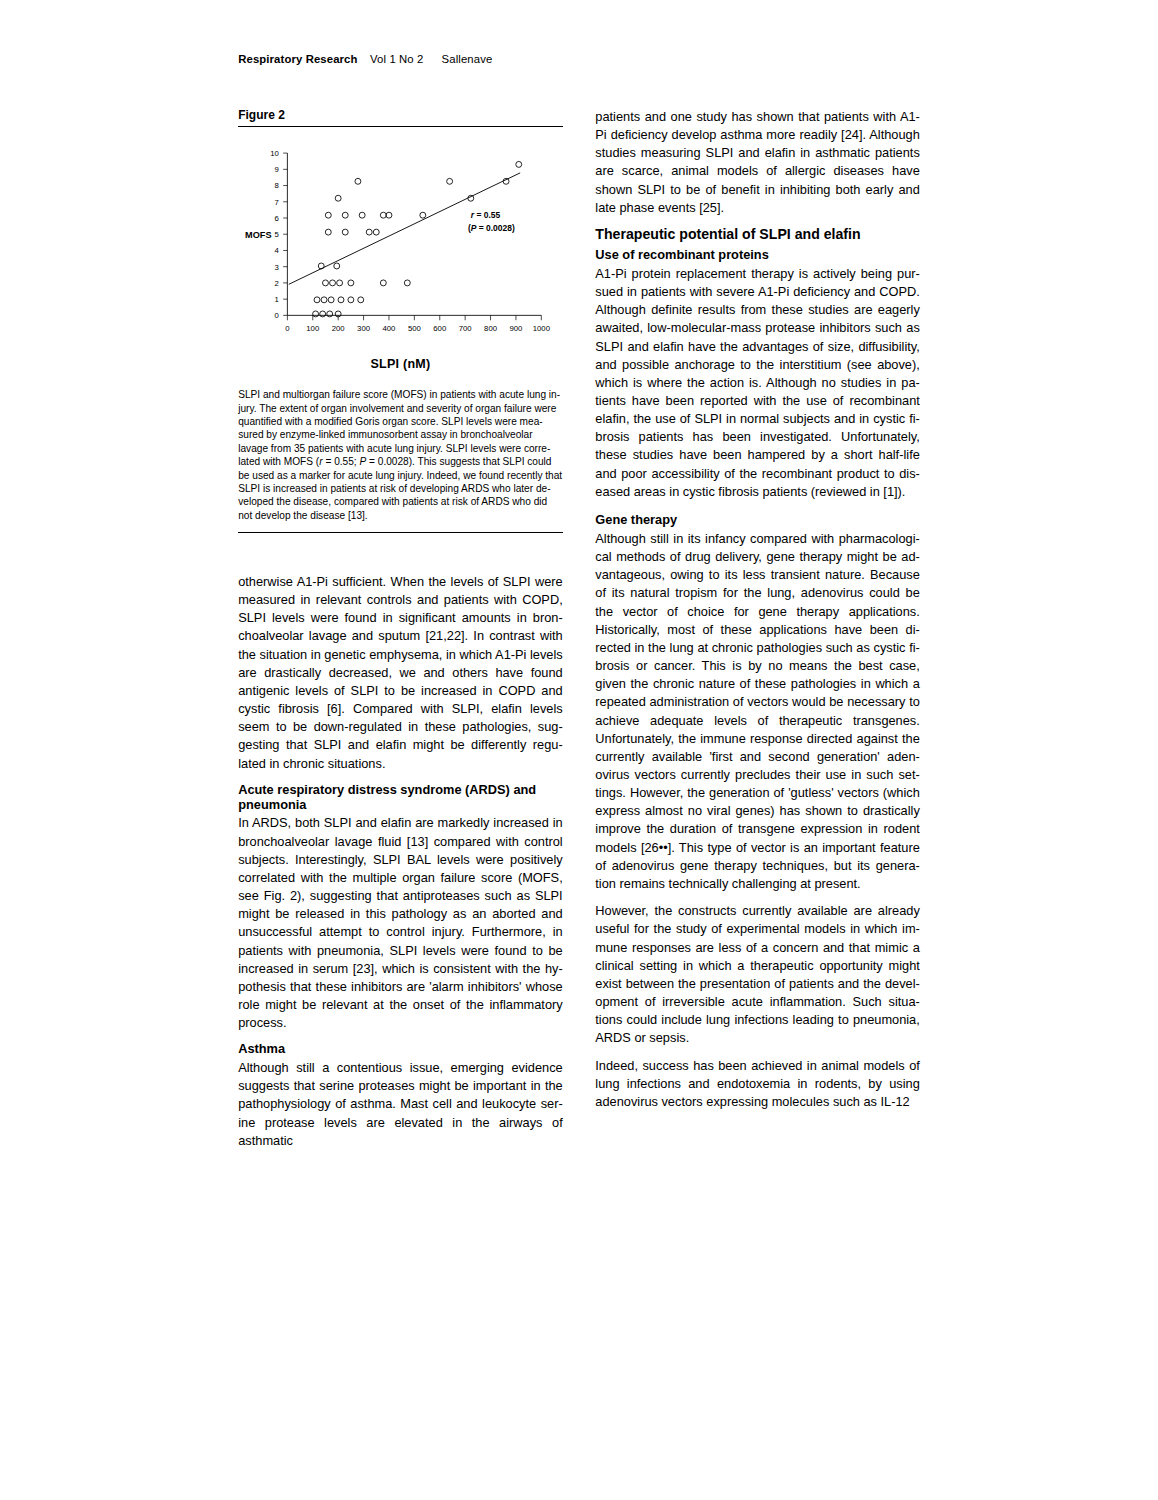Respiratory Research Vol 1 No 2 Sallenave
Figure 2
10 9 8 7 6 5 4 3 2 1 0 0 100 200 300 400 500 600 700 800 900 1000 MOFS r = 0.55 (P = 0.0028)
SLPI (nM)
SLPI and multiorgan failure score (MOFS) in patients with acute lung injury. The extent of organ involvement and severity of organ failure were quantified with a modified Goris organ score. SLPI levels were measured by enzyme-linked immunosorbent assay in bronchoalveolar lavage from 35 patients with acute lung injury. SLPI levels were correlated with MOFS (r = 0.55; P = 0.0028). This suggests that SLPI could be used as a marker for acute lung injury. Indeed, we found recently that SLPI is increased in patients at risk of developing ARDS who later developed the disease, compared with patients at risk of ARDS who did not develop the disease [13].
otherwise A1-Pi sufficient. When the levels of SLPI were measured in relevant controls and patients with COPD, SLPI levels were found in significant amounts in bronchoalveolar lavage and sputum [21,22]. In contrast with the situation in genetic emphysema, in which A1-Pi levels are drastically decreased, we and others have found antigenic levels of SLPI to be increased in COPD and cystic fibrosis [6]. Compared with SLPI, elafin levels seem to be down-regulated in these pathologies, suggesting that SLPI and elafin might be differently regulated in chronic situations.
Acute respiratory distress syndrome (ARDS) and pneumonia
In ARDS, both SLPI and elafin are markedly increased in bronchoalveolar lavage fluid [13] compared with control subjects. Interestingly, SLPI BAL levels were positively correlated with the multiple organ failure score (MOFS, see Fig. 2), suggesting that antiproteases such as SLPI might be released in this pathology as an aborted and unsuccessful attempt to control injury. Furthermore, in patients with pneumonia, SLPI levels were found to be increased in serum [23], which is consistent with the hypothesis that these inhibitors are 'alarm inhibitors' whose role might be relevant at the onset of the inflammatory process.
Asthma
Although still a contentious issue, emerging evidence suggests that serine proteases might be important in the pathophysiology of asthma. Mast cell and leukocyte serine protease levels are elevated in the airways of asthmatic
patients and one study has shown that patients with A1-Pi deficiency develop asthma more readily [24]. Although studies measuring SLPI and elafin in asthmatic patients are scarce, animal models of allergic diseases have shown SLPI to be of benefit in inhibiting both early and late phase events [25].
Therapeutic potential of SLPI and elafin
Use of recombinant proteins
A1-Pi protein replacement therapy is actively being pursued in patients with severe A1-Pi deficiency and COPD. Although definite results from these studies are eagerly awaited, low-molecular-mass protease inhibitors such as SLPI and elafin have the advantages of size, diffusibility, and possible anchorage to the interstitium (see above), which is where the action is. Although no studies in patients have been reported with the use of recombinant elafin, the use of SLPI in normal subjects and in cystic fibrosis patients has been investigated. Unfortunately, these studies have been hampered by a short half-life and poor accessibility of the recombinant product to diseased areas in cystic fibrosis patients (reviewed in [1]).
Gene therapy
Although still in its infancy compared with pharmacological methods of drug delivery, gene therapy might be advantageous, owing to its less transient nature. Because of its natural tropism for the lung, adenovirus could be the vector of choice for gene therapy applications. Historically, most of these applications have been directed in the lung at chronic pathologies such as cystic fibrosis or cancer. This is by no means the best case, given the chronic nature of these pathologies in which a repeated administration of vectors would be necessary to achieve adequate levels of therapeutic transgenes. Unfortunately, the immune response directed against the currently available 'first and second generation' adenovirus vectors currently precludes their use in such settings. However, the generation of 'gutless' vectors (which express almost no viral genes) has shown to drastically improve the duration of transgene expression in rodent models [26••]. This type of vector is an important feature of adenovirus gene therapy techniques, but its generation remains technically challenging at present.
However, the constructs currently available are already useful for the study of experimental models in which immune responses are less of a concern and that mimic a clinical setting in which a therapeutic opportunity might exist between the presentation of patients and the development of irreversible acute inflammation. Such situations could include lung infections leading to pneumonia, ARDS or sepsis.
Indeed, success has been achieved in animal models of lung infections and endotoxemia in rodents, by using adenovirus vectors expressing molecules such as IL-12